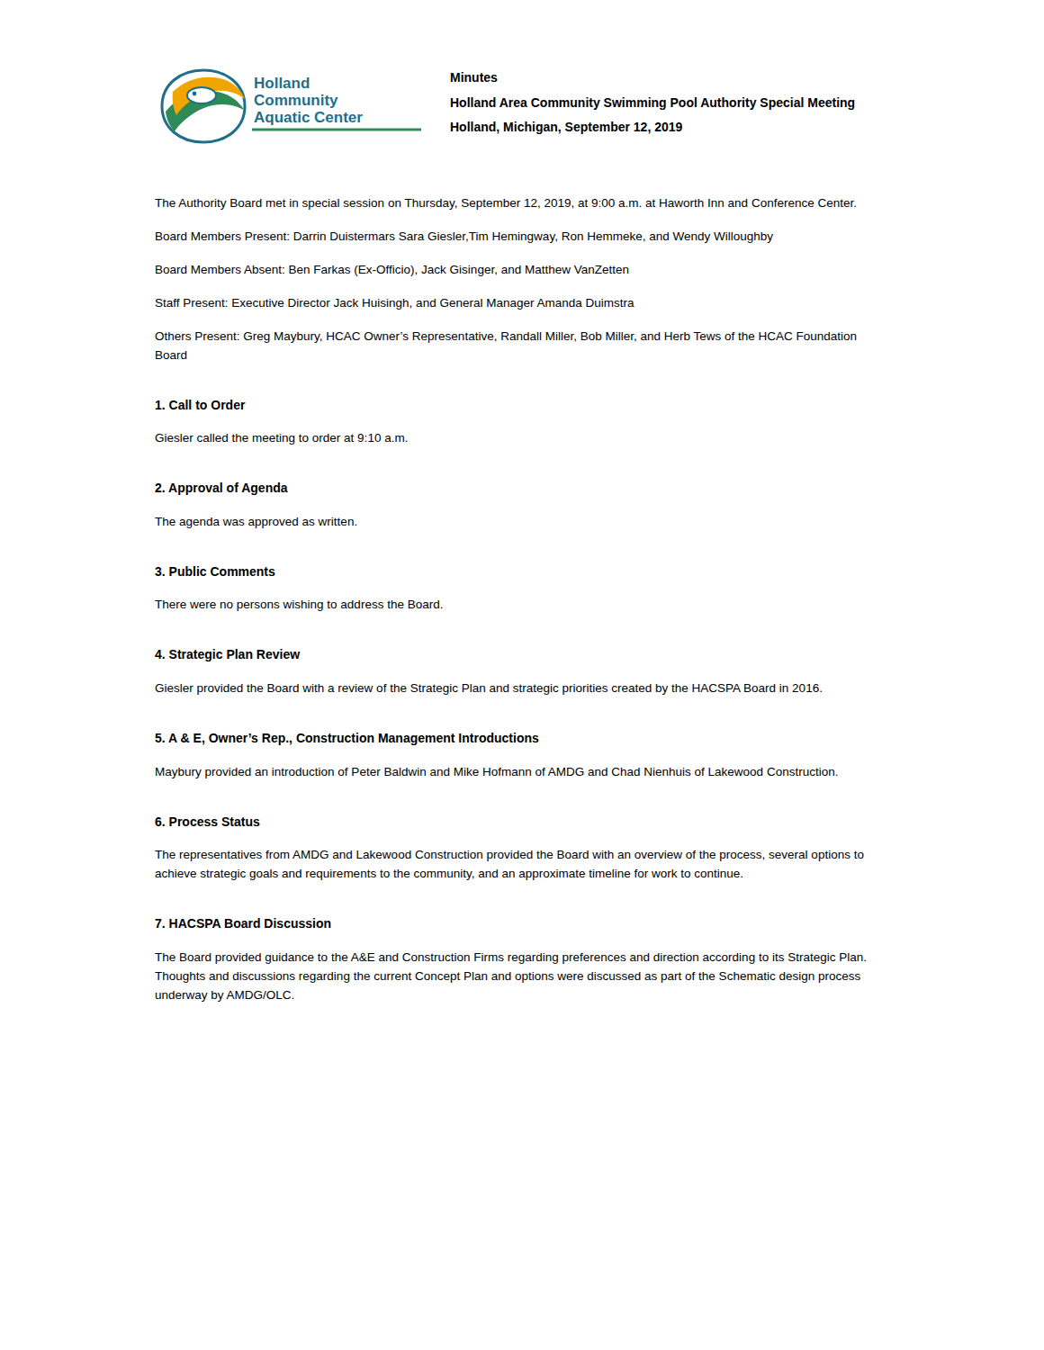Holland Community Aquatic Center
Minutes
Holland Area Community Swimming Pool Authority Special Meeting
Holland, Michigan, September 12, 2019
The Authority Board met in special session on Thursday, September 12, 2019, at 9:00 a.m. at Haworth Inn and Conference Center.
Board Members Present: Darrin Duistermars Sara Giesler,Tim Hemingway, Ron Hemmeke, and Wendy Willoughby
Board Members Absent: Ben Farkas (Ex-Officio), Jack Gisinger, and Matthew VanZetten
Staff Present: Executive Director Jack Huisingh, and General Manager Amanda Duimstra
Others Present: Greg Maybury, HCAC Owner’s Representative, Randall Miller, Bob Miller, and Herb Tews of the HCAC Foundation Board
1. Call to Order
Giesler called the meeting to order at 9:10 a.m.
2. Approval of Agenda
The agenda was approved as written.
3. Public Comments
There were no persons wishing to address the Board.
4. Strategic Plan Review
Giesler provided the Board with a review of the Strategic Plan and strategic priorities created by the HACSPA Board in 2016.
5. A & E, Owner’s Rep., Construction Management Introductions
Maybury provided an introduction of Peter Baldwin and Mike Hofmann of AMDG and Chad Nienhuis of Lakewood Construction.
6. Process Status
The representatives from AMDG and Lakewood Construction provided the Board with an overview of the process, several options to achieve strategic goals and requirements to the community, and an approximate timeline for work to continue.
7. HACSPA Board Discussion
The Board provided guidance to the A&E and Construction Firms regarding preferences and direction according to its Strategic Plan. Thoughts and discussions regarding the current Concept Plan and options were discussed as part of the Schematic design process underway by AMDG/OLC.